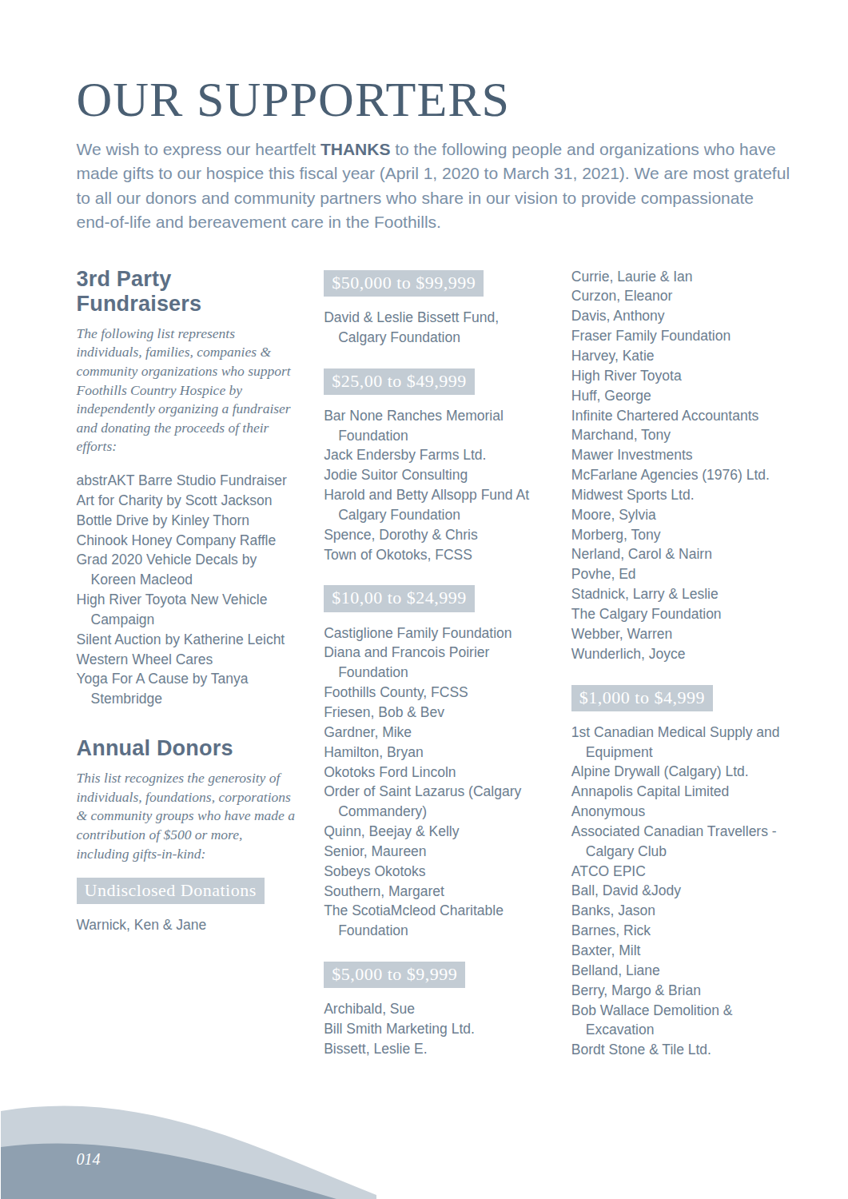OUR SUPPORTERS
We wish to express our heartfelt THANKS to the following people and organizations who have made gifts to our hospice this fiscal year (April 1, 2020 to March 31, 2021). We are most grateful to all our donors and community partners who share in our vision to provide compassionate end-of-life and bereavement care in the Foothills.
3rd Party Fundraisers
The following list represents individuals, families, companies & community organizations who support Foothills Country Hospice by independently organizing a fundraiser and donating the proceeds of their efforts:
abstrAKT Barre Studio Fundraiser
Art for Charity by Scott Jackson
Bottle Drive by Kinley Thorn
Chinook Honey Company Raffle
Grad 2020 Vehicle Decals by
Koreen Macleod
High River Toyota New Vehicle
Campaign
Silent Auction by Katherine Leicht
Western Wheel Cares
Yoga For A Cause by Tanya
Stembridge
Annual Donors
This list recognizes the generosity of individuals, foundations, corporations & community groups who have made a contribution of $500 or more, including gifts-in-kind:
Undisclosed Donations
Warnick, Ken & Jane
$50,000 to $99,999
David & Leslie Bissett Fund,
Calgary Foundation
$25,00 to $49,999
Bar None Ranches Memorial
Foundation
Jack Endersby Farms Ltd.
Jodie Suitor Consulting
Harold and Betty Allsopp Fund At
Calgary Foundation
Spence, Dorothy & Chris
Town of Okotoks, FCSS
$10,00 to $24,999
Castiglione Family Foundation
Diana and Francois Poirier
Foundation
Foothills County, FCSS
Friesen, Bob & Bev
Gardner, Mike
Hamilton, Bryan
Okotoks Ford Lincoln
Order of Saint Lazarus (Calgary
Commandery)
Quinn, Beejay & Kelly
Senior, Maureen
Sobeys Okotoks
Southern, Margaret
The ScotiaMcleod Charitable
Foundation
$5,000 to $9,999
Archibald, Sue
Bill Smith Marketing Ltd.
Bissett, Leslie E.
Currie, Laurie & Ian
Curzon, Eleanor
Davis, Anthony
Fraser Family Foundation
Harvey, Katie
High River Toyota
Huff, George
Infinite Chartered Accountants
Marchand, Tony
Mawer Investments
McFarlane Agencies (1976) Ltd.
Midwest Sports Ltd.
Moore, Sylvia
Morberg, Tony
Nerland, Carol & Nairn
Povhe, Ed
Stadnick, Larry & Leslie
The Calgary Foundation
Webber, Warren
Wunderlich, Joyce
$1,000 to $4,999
1st Canadian Medical Supply and
Equipment
Alpine Drywall (Calgary) Ltd.
Annapolis Capital Limited
Anonymous
Associated Canadian Travellers -
Calgary Club
ATCO EPIC
Ball, David &Jody
Banks, Jason
Barnes, Rick
Baxter, Milt
Belland, Liane
Berry, Margo & Brian
Bob Wallace Demolition &
Excavation
Bordt Stone & Tile Ltd.
014